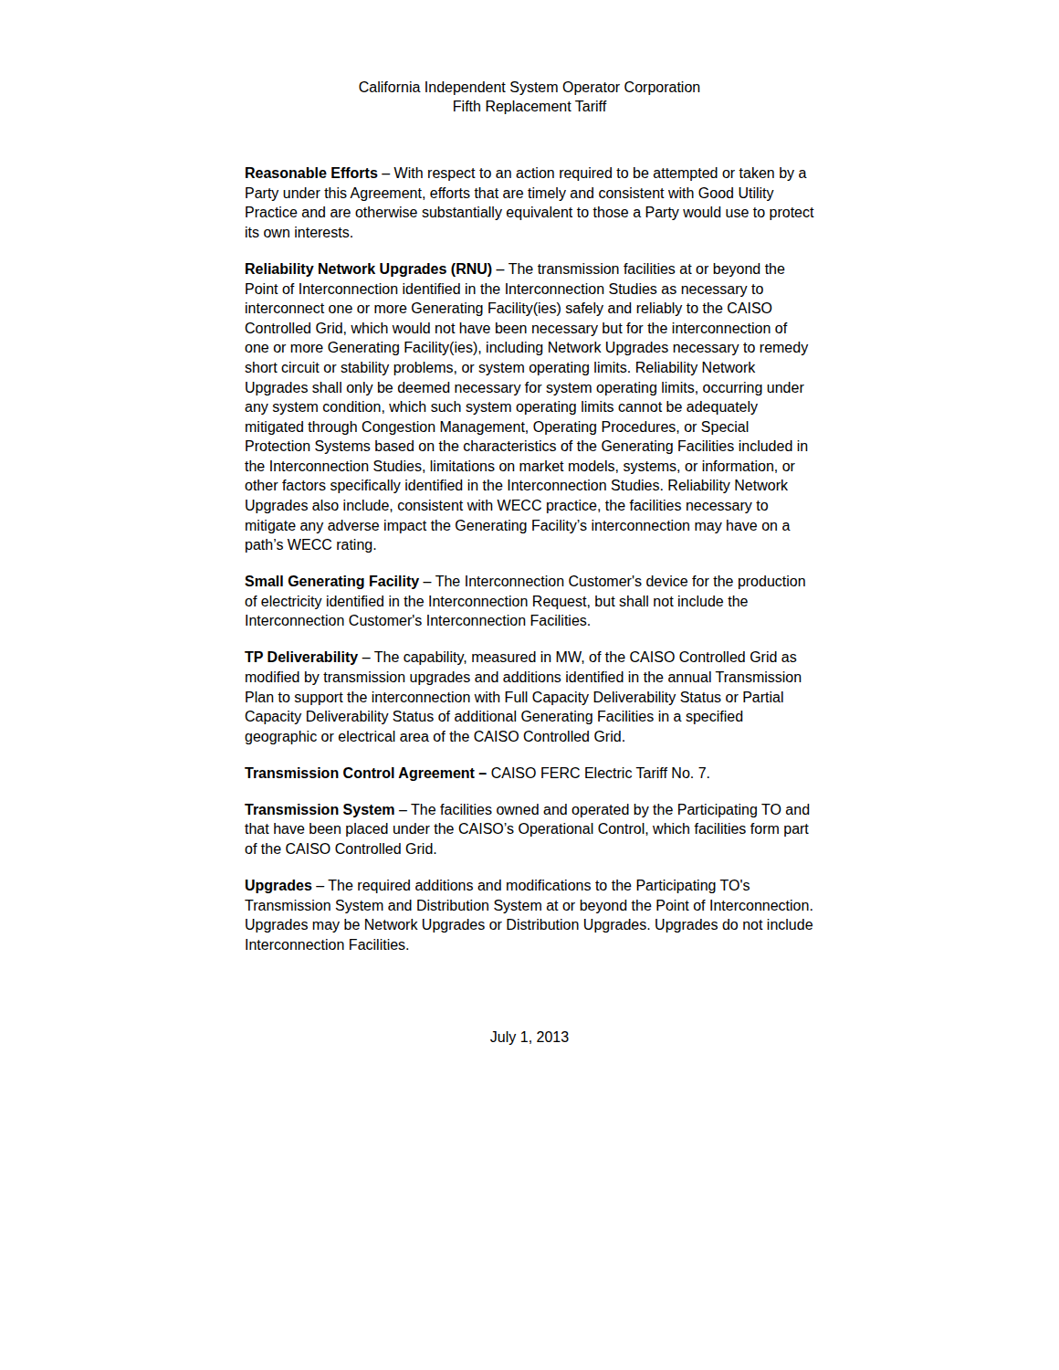California Independent System Operator Corporation
Fifth Replacement Tariff
Reasonable Efforts – With respect to an action required to be attempted or taken by a Party under this Agreement, efforts that are timely and consistent with Good Utility Practice and are otherwise substantially equivalent to those a Party would use to protect its own interests.
Reliability Network Upgrades (RNU) – The transmission facilities at or beyond the Point of Interconnection identified in the Interconnection Studies as necessary to interconnect one or more Generating Facility(ies) safely and reliably to the CAISO Controlled Grid, which would not have been necessary but for the interconnection of one or more Generating Facility(ies), including Network Upgrades necessary to remedy short circuit or stability problems, or system operating limits. Reliability Network Upgrades shall only be deemed necessary for system operating limits, occurring under any system condition, which such system operating limits cannot be adequately mitigated through Congestion Management, Operating Procedures, or Special Protection Systems based on the characteristics of the Generating Facilities included in the Interconnection Studies, limitations on market models, systems, or information, or other factors specifically identified in the Interconnection Studies. Reliability Network Upgrades also include, consistent with WECC practice, the facilities necessary to mitigate any adverse impact the Generating Facility’s interconnection may have on a path’s WECC rating.
Small Generating Facility – The Interconnection Customer's device for the production of electricity identified in the Interconnection Request, but shall not include the Interconnection Customer's Interconnection Facilities.
TP Deliverability – The capability, measured in MW, of the CAISO Controlled Grid as modified by transmission upgrades and additions identified in the annual Transmission Plan to support the interconnection with Full Capacity Deliverability Status or Partial Capacity Deliverability Status of additional Generating Facilities in a specified geographic or electrical area of the CAISO Controlled Grid.
Transmission Control Agreement – CAISO FERC Electric Tariff No. 7.
Transmission System – The facilities owned and operated by the Participating TO and that have been placed under the CAISO’s Operational Control, which facilities form part of the CAISO Controlled Grid.
Upgrades – The required additions and modifications to the Participating TO's Transmission System and Distribution System at or beyond the Point of Interconnection. Upgrades may be Network Upgrades or Distribution Upgrades. Upgrades do not include Interconnection Facilities.
July 1, 2013